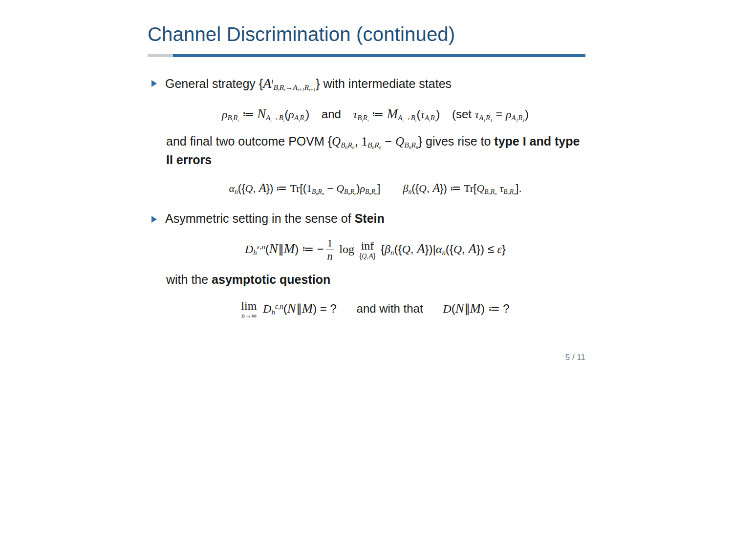Channel Discrimination (continued)
General strategy {AiBiRi→Ai+1Ri+1} with intermediate states
ρBiRi ≔ NAi→Bi(ρAiRi) and τBiRi ≔ MAi→Bi(τAiRi) (set τA1R1 = ρA1R1)
and final two outcome POVM {QBnRn, 1BnRn − QBnRn} gives rise to type I and type II errors
αn({Q, A}) ≔ Tr[(1BnRn − QBnRn)ρBnRn] βn({Q, A}) ≔ Tr[QBnRn τBnRn].
Asymmetric setting in the sense of Stein
Dhε,n(N∥M) ≔ −1 n log inf{Q,A} {βn({Q, A})|αn({Q, A}) ≤ ε}
with the asymptotic question
lim n→∞ Dhε,n(N∥M) = ? and with that D(N∥M) ≔ ?
5 / 11